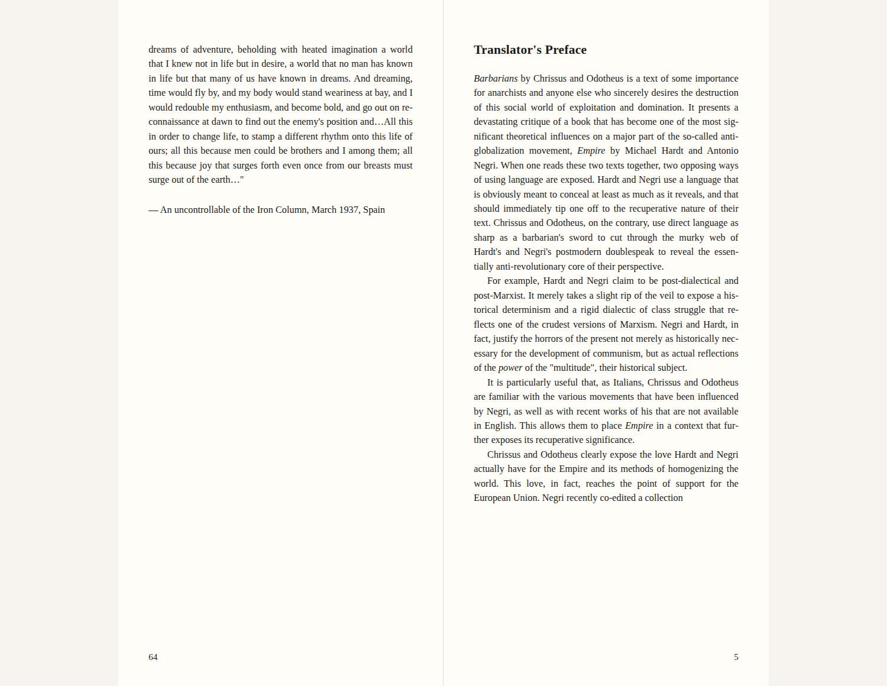dreams of adventure, beholding with heated imagination a world that I knew not in life but in desire, a world that no man has known in life but that many of us have known in dreams. And dreaming, time would fly by, and my body would stand weariness at bay, and I would redouble my enthusiasm, and become bold, and go out on reconnaissance at dawn to find out the enemy's position and…All this in order to change life, to stamp a different rhythm onto this life of ours; all this because men could be brothers and I among them; all this because joy that surges forth even once from our breasts must surge out of the earth…"
— An uncontrollable of the Iron Column, March 1937, Spain
64
Translator's Preface
Barbarians by Chrissus and Odotheus is a text of some importance for anarchists and anyone else who sincerely desires the destruction of this social world of exploitation and domination. It presents a devastating critique of a book that has become one of the most significant theoretical influences on a major part of the so-called anti-globalization movement, Empire by Michael Hardt and Antonio Negri. When one reads these two texts together, two opposing ways of using language are exposed. Hardt and Negri use a language that is obviously meant to conceal at least as much as it reveals, and that should immediately tip one off to the recuperative nature of their text. Chrissus and Odotheus, on the contrary, use direct language as sharp as a barbarian's sword to cut through the murky web of Hardt's and Negri's postmodern doublespeak to reveal the essentially anti-revolutionary core of their perspective.
For example, Hardt and Negri claim to be post-dialectical and post-Marxist. It merely takes a slight rip of the veil to expose a historical determinism and a rigid dialectic of class struggle that reflects one of the crudest versions of Marxism. Negri and Hardt, in fact, justify the horrors of the present not merely as historically necessary for the development of communism, but as actual reflections of the power of the "multitude", their historical subject.
It is particularly useful that, as Italians, Chrissus and Odotheus are familiar with the various movements that have been influenced by Negri, as well as with recent works of his that are not available in English. This allows them to place Empire in a context that further exposes its recuperative significance.
Chrissus and Odotheus clearly expose the love Hardt and Negri actually have for the Empire and its methods of homogenizing the world. This love, in fact, reaches the point of support for the European Union. Negri recently co-edited a collection
5